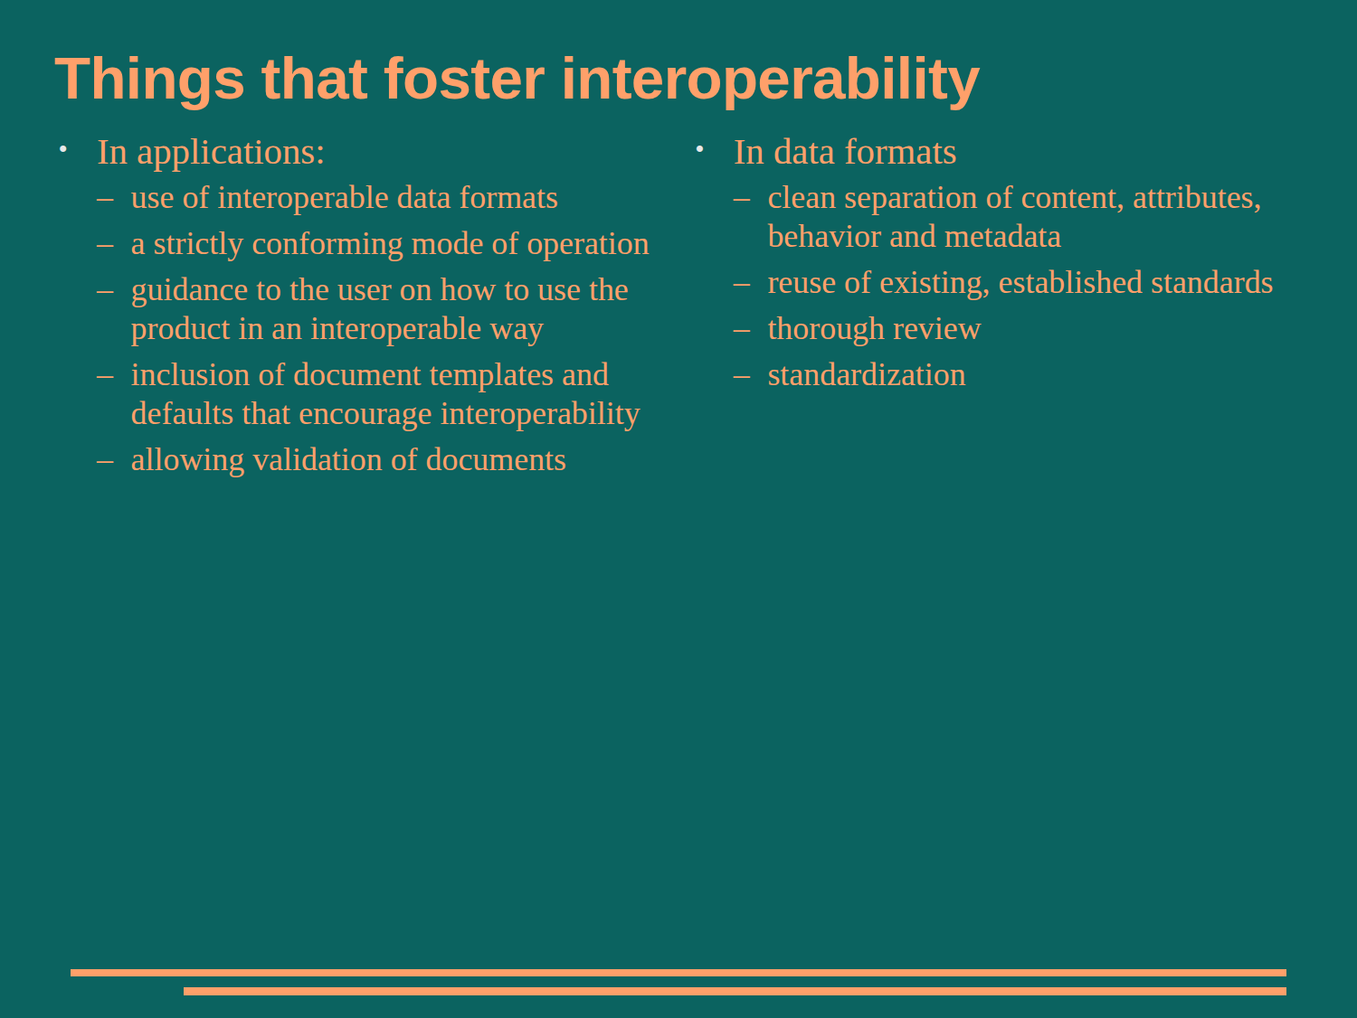Things that foster interoperability
In applications:
use of interoperable data formats
a strictly conforming mode of operation
guidance to the user on how to use the product in an interoperable way
inclusion of document templates and defaults that encourage interoperability
allowing validation of documents
In data formats
clean separation of content, attributes, behavior and metadata
reuse of existing, established standards
thorough review
standardization